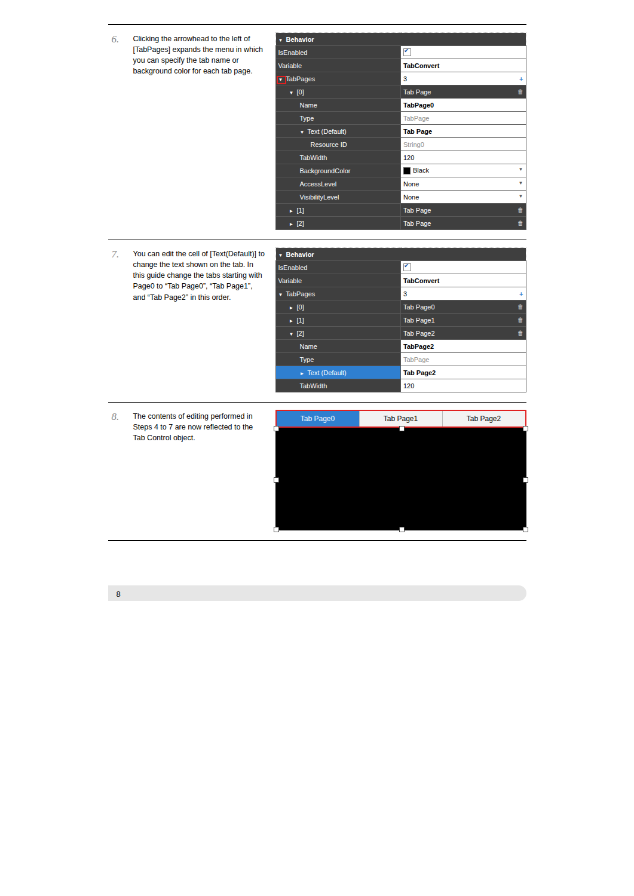| 6. | Clicking the arrowhead to the left of [TabPages] expands the menu in which you can specify the tab name or background color for each tab page. | / ▼ Behavior / / IsEnabled / / / Variable / TabConvert / / ▼ TabPages / 3 + / / ▼ [0] / Tab Page 🗑 / / Name / TabPage0 / / Type / TabPage / / ▼ Text (Default) / Tab Page / / Resource ID / String0 / / TabWidth / 120 / / BackgroundColor / Black ▼ / / AccessLevel / None ▼ / / VisibilityLevel / None ▼ / / ► [1] / Tab Page 🗑 / / ► [2] / Tab Page 🗑 / |
| 7. | You can edit the cell of [Text(Default)] to change the text shown on the tab. In this guide change the tabs starting with Page0 to “Tab Page0”, “Tab Page1”, and “Tab Page2” in this order. | / ▼ Behavior / / IsEnabled / / / Variable / TabConvert / / ▼ TabPages / 3 + / / ► [0] / Tab Page0 🗑 / / ► [1] / Tab Page1 🗑 / / ▼ [2] / Tab Page2 🗑 / / Name / TabPage2 / / Type / TabPage / / ► Text (Default) / Tab Page2 / / TabWidth / 120 / |
| 8. | The contents of editing performed in Steps 4 to 7 are now reflected to the Tab Control object. | Tab Page0 Tab Page1 Tab Page2 |
8